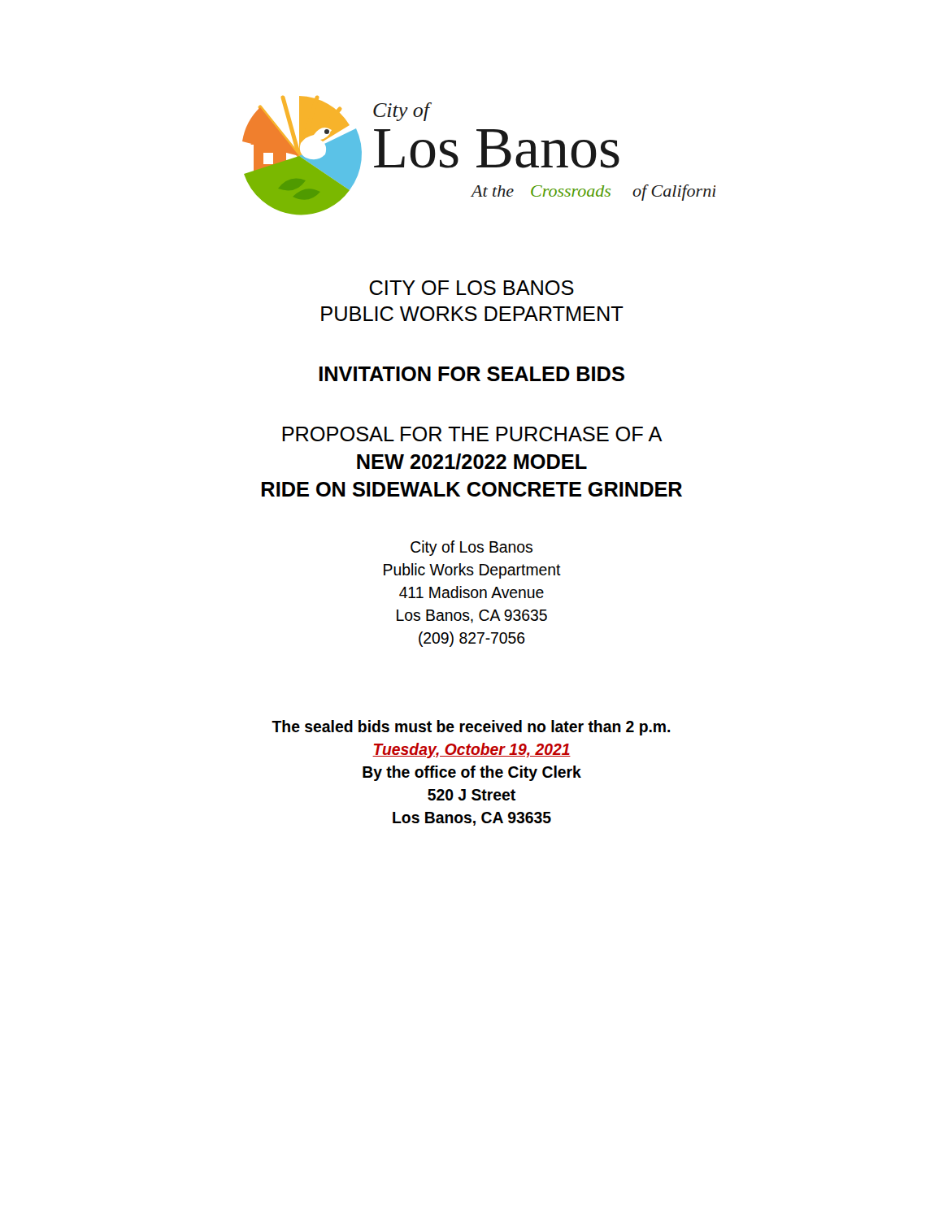City of Los Banos At the Crossroads of California
CITY OF LOS BANOS
PUBLIC WORKS DEPARTMENT
INVITATION FOR SEALED BIDS
PROPOSAL FOR THE PURCHASE OF A
NEW 2021/2022 MODEL
RIDE ON SIDEWALK CONCRETE GRINDER
City of Los Banos
Public Works Department
411 Madison Avenue
Los Banos, CA 93635
(209) 827-7056
The sealed bids must be received no later than 2 p.m.
Tuesday, October 19, 2021
By the office of the City Clerk
520 J Street
Los Banos, CA 93635